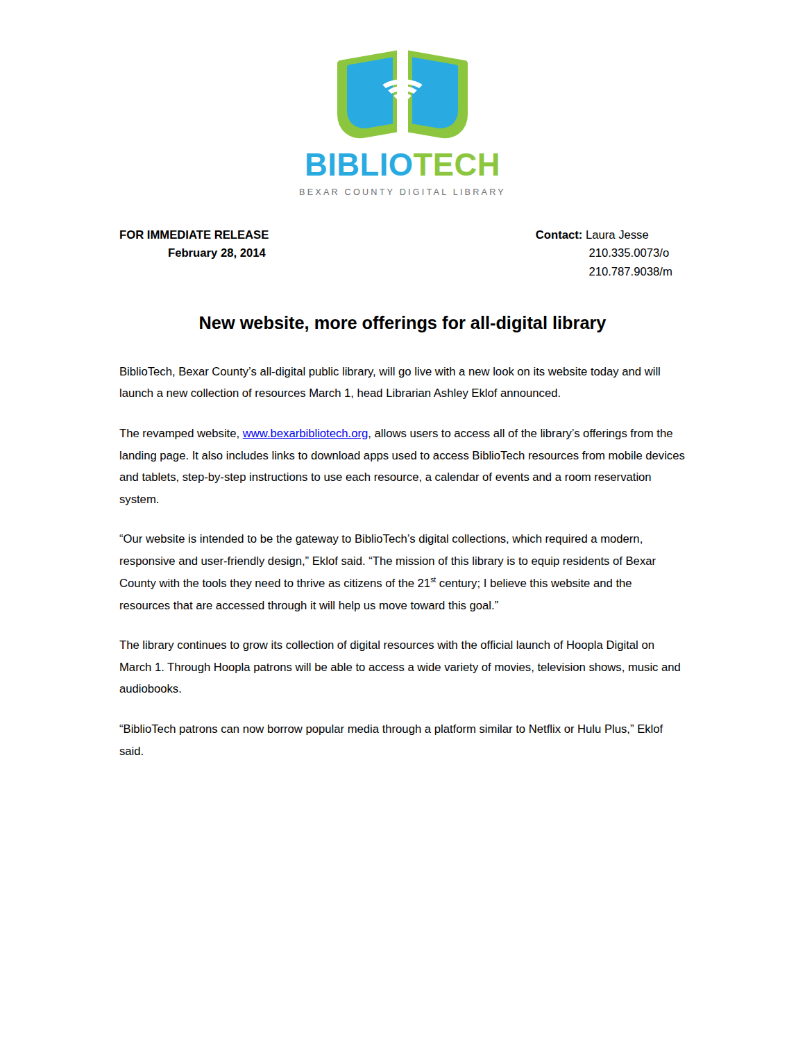BIBLI OTECH
Bexar County Digital Library
FOR IMMEDIATE RELEASE February 28, 2014
Contact: Laura Jesse 210.335.0073/o 210.787.9038/m
New website, more offerings for all-digital library
BiblioTech, Bexar County’s all-digital public library, will go live with a new look on its website today and will launch a new collection of resources March 1, head Librarian Ashley Eklof announced.
The revamped website, www.bexarbibliotech.org, allows users to access all of the library’s offerings from the landing page. It also includes links to download apps used to access BiblioTech resources from mobile devices and tablets, step-by-step instructions to use each resource, a calendar of events and a room reservation system.
“Our website is intended to be the gateway to BiblioTech’s digital collections, which required a modern, responsive and user-friendly design,” Eklof said. “The mission of this library is to equip residents of Bexar County with the tools they need to thrive as citizens of the 21st century; I believe this website and the resources that are accessed through it will help us move toward this goal.”
The library continues to grow its collection of digital resources with the official launch of Hoopla Digital on March 1. Through Hoopla patrons will be able to access a wide variety of movies, television shows, music and audiobooks.
“BiblioTech patrons can now borrow popular media through a platform similar to Netflix or Hulu Plus,” Eklof said.